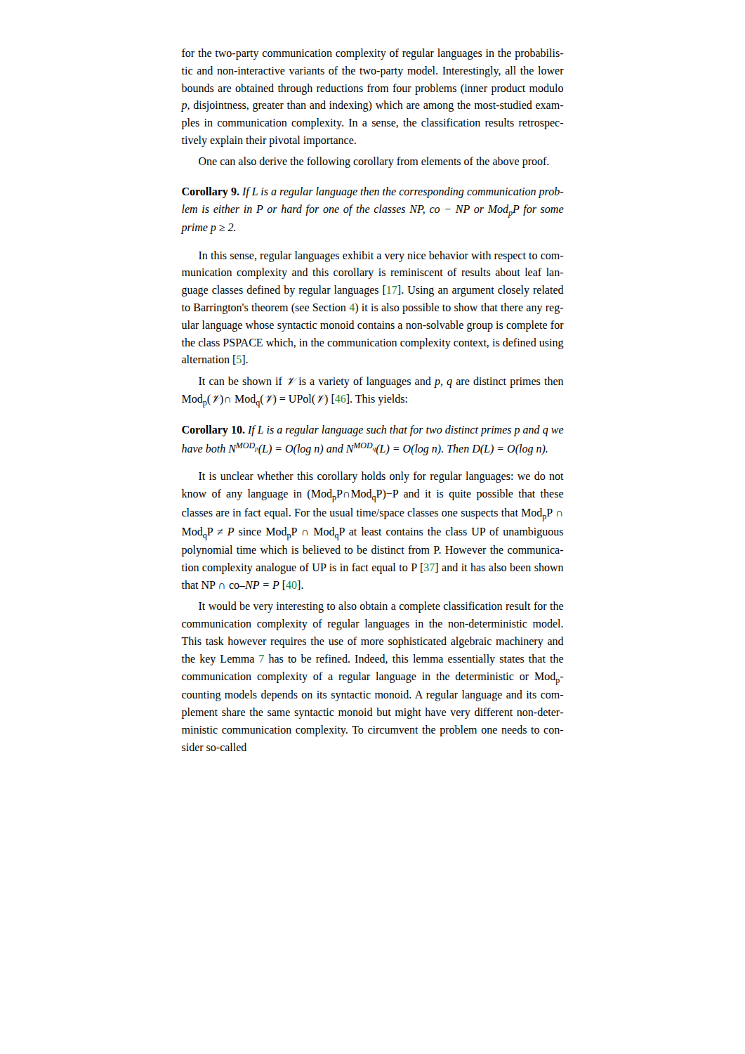for the two-party communication complexity of regular languages in the probabilistic and non-interactive variants of the two-party model. Interestingly, all the lower bounds are obtained through reductions from four problems (inner product modulo p, disjointness, greater than and indexing) which are among the most-studied examples in communication complexity. In a sense, the classification results retrospectively explain their pivotal importance.
One can also derive the following corollary from elements of the above proof.
Corollary 9. If L is a regular language then the corresponding communication problem is either in P or hard for one of the classes NP, co − NP or ModpP for some prime p ≥ 2.
In this sense, regular languages exhibit a very nice behavior with respect to communication complexity and this corollary is reminiscent of results about leaf language classes defined by regular languages [17]. Using an argument closely related to Barrington's theorem (see Section 4) it is also possible to show that there any regular language whose syntactic monoid contains a non-solvable group is complete for the class PSPACE which, in the communication complexity context, is defined using alternation [5].
It can be shown if 𝒱 is a variety of languages and p, q are distinct primes then Modp(𝒱)∩ Modq(𝒱) = UPol(𝒱) [46]. This yields:
Corollary 10. If L is a regular language such that for two distinct primes p and q we have both NMODp(L) = O(log n) and NMODq(L) = O(log n). Then D(L) = O(log n).
It is unclear whether this corollary holds only for regular languages: we do not know of any language in (ModpP∩ModqP)−P and it is quite possible that these classes are in fact equal. For the usual time/space classes one suspects that ModpP ∩ ModqP ≠ P since ModpP ∩ ModqP at least contains the class UP of unambiguous polynomial time which is believed to be distinct from P. However the communication complexity analogue of UP is in fact equal to P [37] and it has also been shown that NP ∩ co–NP = P [40].
It would be very interesting to also obtain a complete classification result for the communication complexity of regular languages in the non-deterministic model. This task however requires the use of more sophisticated algebraic machinery and the key Lemma 7 has to be refined. Indeed, this lemma essentially states that the communication complexity of a regular language in the deterministic or Modp-counting models depends on its syntactic monoid. A regular language and its complement share the same syntactic monoid but might have very different non-deterministic communication complexity. To circumvent the problem one needs to consider so-called